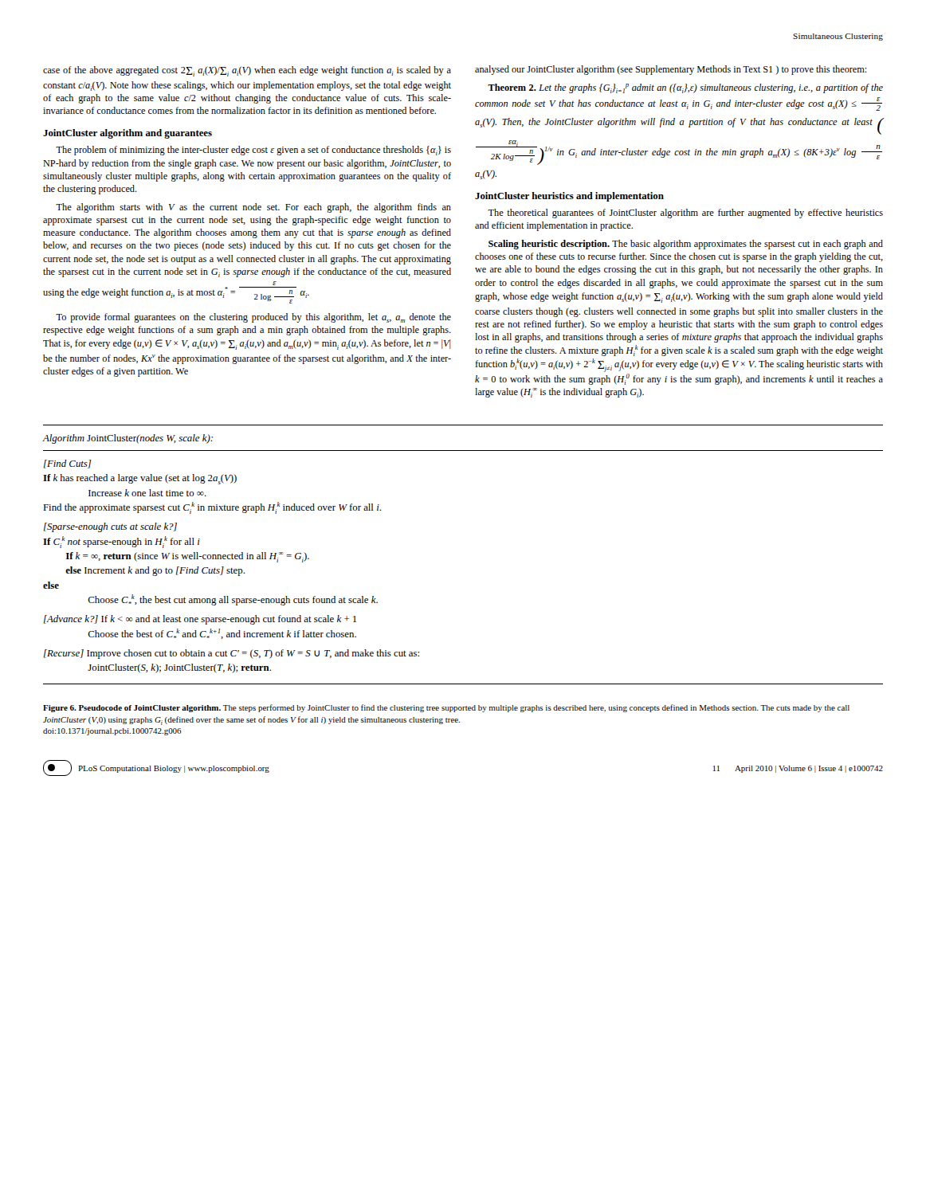Simultaneous Clustering
case of the above aggregated cost 2Σi ai(X)/Σi ai(V) when each edge weight function ai is scaled by a constant c/ai(V). Note how these scalings, which our implementation employs, set the total edge weight of each graph to the same value c/2 without changing the conductance value of cuts. This scale-invariance of conductance comes from the normalization factor in its definition as mentioned before.
JointCluster algorithm and guarantees
The problem of minimizing the inter-cluster edge cost ε given a set of conductance thresholds {αi} is NP-hard by reduction from the single graph case. We now present our basic algorithm, JointCluster, to simultaneously cluster multiple graphs, along with certain approximation guarantees on the quality of the clustering produced.
The algorithm starts with V as the current node set. For each graph, the algorithm finds an approximate sparsest cut in the current node set, using the graph-specific edge weight function to measure conductance. The algorithm chooses among them any cut that is sparse enough as defined below, and recurses on the two pieces (node sets) induced by this cut. If no cuts get chosen for the current node set, the node set is output as a well connected cluster in all graphs. The cut approximating the sparsest cut in the current node set in Gi is sparse enough if the conductance of the cut, measured using the edge weight function ai, is at most αi* = ε 2 log nε αi.
To provide formal guarantees on the clustering produced by this algorithm, let as, am denote the respective edge weight functions of a sum graph and a min graph obtained from the multiple graphs. That is, for every edge (u,v) ∈ V × V, as(u,v) = Σi ai(u,v) and am(u,v) = mini ai(u,v). As before, let n = |V| be the number of nodes, Kxv the approximation guarantee of the sparsest cut algorithm, and X the inter-cluster edges of a given partition. We
analysed our JointCluster algorithm (see Supplementary Methods in Text S1 ) to prove this theorem:
Theorem 2. Let the graphs {Gi}i=1p admit an ({αi},ε) simultaneous clustering, i.e., a partition of the common node set V that has conductance at least αi in Gi and inter-cluster edge cost as(X) ≤ ε 2 as(V). Then, the JointCluster algorithm will find a partition of V that has conductance at least (εαi 2K lognε)1/v in Gi and inter-cluster edge cost in the min graph am(X) ≤ (8K+3)εv log nε as(V).
JointCluster heuristics and implementation
The theoretical guarantees of JointCluster algorithm are further augmented by effective heuristics and efficient implementation in practice.
Scaling heuristic description. The basic algorithm approximates the sparsest cut in each graph and chooses one of these cuts to recurse further. Since the chosen cut is sparse in the graph yielding the cut, we are able to bound the edges crossing the cut in this graph, but not necessarily the other graphs. In order to control the edges discarded in all graphs, we could approximate the sparsest cut in the sum graph, whose edge weight function as(u,v) = Σi ai(u,v). Working with the sum graph alone would yield coarse clusters though (eg. clusters well connected in some graphs but split into smaller clusters in the rest are not refined further). So we employ a heuristic that starts with the sum graph to control edges lost in all graphs, and transitions through a series of mixture graphs that approach the individual graphs to refine the clusters. A mixture graph Hik for a given scale k is a scaled sum graph with the edge weight function bik(u,v) = ai(u,v) + 2−k Σj≠i aj(u,v) for every edge (u,v) ∈ V × V. The scaling heuristic starts with k = 0 to work with the sum graph (Hi0 for any i is the sum graph), and increments k until it reaches a large value (Hi∞ is the individual graph Gi).
Algorithm JointCluster(nodes W, scale k):
[Find Cuts]
If k has reached a large value (set at log 2as(V))
Increase k one last time to ∞.
Find the approximate sparsest cut Cik in mixture graph Hik induced over W for all i.
[Sparse-enough cuts at scale k?]
If Cik not sparse-enough in Hik for all i
If k = ∞, return (since W is well-connected in all Hi∞ = Gi).
else Increment k and go to [Find Cuts] step.
else
Choose C*k, the best cut among all sparse-enough cuts found at scale k.
[Advance k?] If k < ∞ and at least one sparse-enough cut found at scale k + 1
Choose the best of C*k and C*k+1, and increment k if latter chosen.
[Recurse] Improve chosen cut to obtain a cut C′ = (S, T) of W = S ∪ T, and make this cut as:
JointCluster(S, k); JointCluster(T, k); return.
Figure 6. Pseudocode of JointCluster algorithm. The steps performed by JointCluster to find the clustering tree supported by multiple graphs is described here, using concepts defined in Methods section. The cuts made by the call JointCluster (V,0) using graphs Gi (defined over the same set of nodes V for all i) yield the simultaneous clustering tree.
doi:10.1371/journal.pcbi.1000742.g006
PLoS Computational Biology | www.ploscompbiol.org
11
April 2010 | Volume 6 | Issue 4 | e1000742